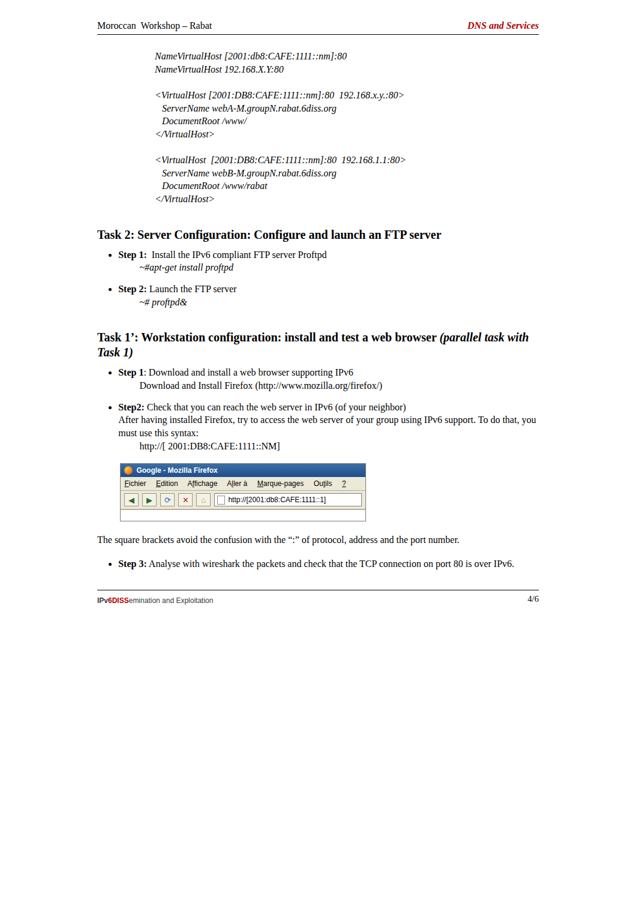Moroccan Workshop – Rabat
DNS and Services
NameVirtualHost [2001:db8:CAFE:1111::nm]:80
NameVirtualHost 192.168.X.Y:80

<VirtualHost [2001:DB8:CAFE:1111::nm]:80  192.168.x.y.:80>
   ServerName webA-M.groupN.rabat.6diss.org
   DocumentRoot /www/
</VirtualHost>

<VirtualHost  [2001:DB8:CAFE:1111::nm]:80  192.168.1.1:80>
   ServerName webB-M.groupN.rabat.6diss.org
   DocumentRoot /www/rabat
</VirtualHost>
Task 2: Server Configuration: Configure and launch an FTP server
Step 1: Install the IPv6 compliant FTP server Proftpd ~#apt-get install proftpd
Step 2: Launch the FTP server ~# proftpd&
Task 1’: Workstation configuration: install and test a web browser (parallel task with Task 1)
Step 1: Download and install a web browser supporting IPv6 Download and Install Firefox (http://www.mozilla.org/firefox/)
Step2: Check that you can reach the web server in IPv6 (of your neighbor)
After having installed Firefox, try to access the web server of your group using IPv6 support. To do that, you must use this syntax: http://[ 2001:DB8:CAFE:1111::NM]
Google - Mozilla Firefox
Fichier Edition Affichage Aller à Marque-pages Outils ?
◀ ▶ ⟳ ✕ ⌂ http://[2001:db8:CAFE:1111::1]
The square brackets avoid the confusion with the “:” of protocol, address and the port number.
Step 3: Analyse with wireshark the packets and check that the TCP connection on port 80 is over IPv6.
IPv 6DISSemination and Exploitation
4/6